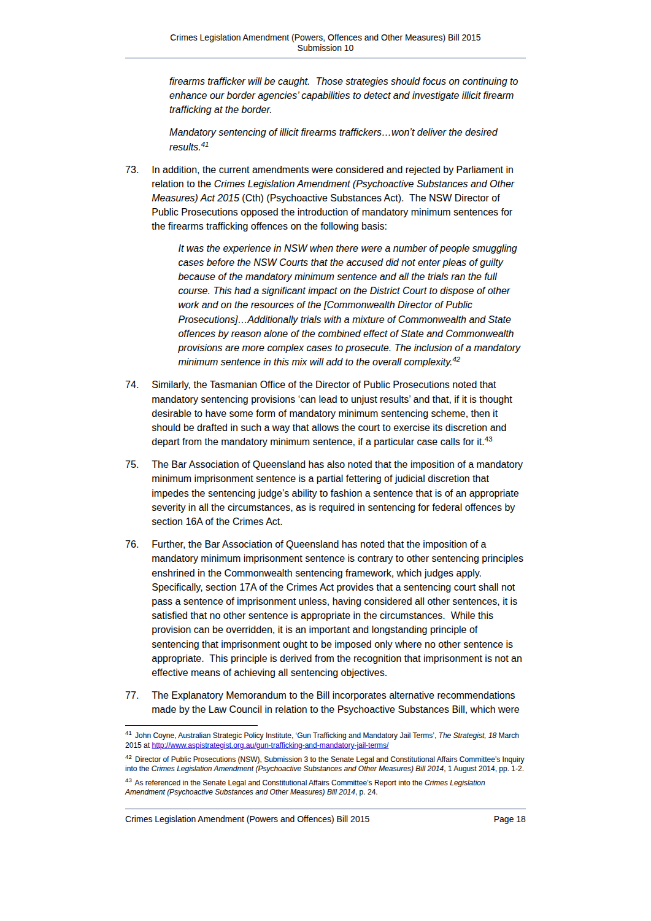Crimes Legislation Amendment (Powers, Offences and Other Measures) Bill 2015 Submission 10
firearms trafficker will be caught. Those strategies should focus on continuing to enhance our border agencies’ capabilities to detect and investigate illicit firearm trafficking at the border.
Mandatory sentencing of illicit firearms traffickers…won’t deliver the desired results.41
73. In addition, the current amendments were considered and rejected by Parliament in relation to the Crimes Legislation Amendment (Psychoactive Substances and Other Measures) Act 2015 (Cth) (Psychoactive Substances Act). The NSW Director of Public Prosecutions opposed the introduction of mandatory minimum sentences for the firearms trafficking offences on the following basis:
It was the experience in NSW when there were a number of people smuggling cases before the NSW Courts that the accused did not enter pleas of guilty because of the mandatory minimum sentence and all the trials ran the full course. This had a significant impact on the District Court to dispose of other work and on the resources of the [Commonwealth Director of Public Prosecutions]…Additionally trials with a mixture of Commonwealth and State offences by reason alone of the combined effect of State and Commonwealth provisions are more complex cases to prosecute. The inclusion of a mandatory minimum sentence in this mix will add to the overall complexity.42
74. Similarly, the Tasmanian Office of the Director of Public Prosecutions noted that mandatory sentencing provisions ‘can lead to unjust results’ and that, if it is thought desirable to have some form of mandatory minimum sentencing scheme, then it should be drafted in such a way that allows the court to exercise its discretion and depart from the mandatory minimum sentence, if a particular case calls for it.43
75. The Bar Association of Queensland has also noted that the imposition of a mandatory minimum imprisonment sentence is a partial fettering of judicial discretion that impedes the sentencing judge’s ability to fashion a sentence that is of an appropriate severity in all the circumstances, as is required in sentencing for federal offences by section 16A of the Crimes Act.
76. Further, the Bar Association of Queensland has noted that the imposition of a mandatory minimum imprisonment sentence is contrary to other sentencing principles enshrined in the Commonwealth sentencing framework, which judges apply. Specifically, section 17A of the Crimes Act provides that a sentencing court shall not pass a sentence of imprisonment unless, having considered all other sentences, it is satisfied that no other sentence is appropriate in the circumstances. While this provision can be overridden, it is an important and longstanding principle of sentencing that imprisonment ought to be imposed only where no other sentence is appropriate. This principle is derived from the recognition that imprisonment is not an effective means of achieving all sentencing objectives.
77. The Explanatory Memorandum to the Bill incorporates alternative recommendations made by the Law Council in relation to the Psychoactive Substances Bill, which were
41 John Coyne, Australian Strategic Policy Institute, ‘Gun Trafficking and Mandatory Jail Terms’, The Strategist, 18 March 2015 at http://www.aspistrategist.org.au/gun-trafficking-and-mandatory-jail-terms/
42 Director of Public Prosecutions (NSW), Submission 3 to the Senate Legal and Constitutional Affairs Committee’s Inquiry into the Crimes Legislation Amendment (Psychoactive Substances and Other Measures) Bill 2014, 1 August 2014, pp. 1-2.
43 As referenced in the Senate Legal and Constitutional Affairs Committee’s Report into the Crimes Legislation Amendment (Psychoactive Substances and Other Measures) Bill 2014, p. 24.
Crimes Legislation Amendment (Powers and Offences) Bill 2015 Page 18